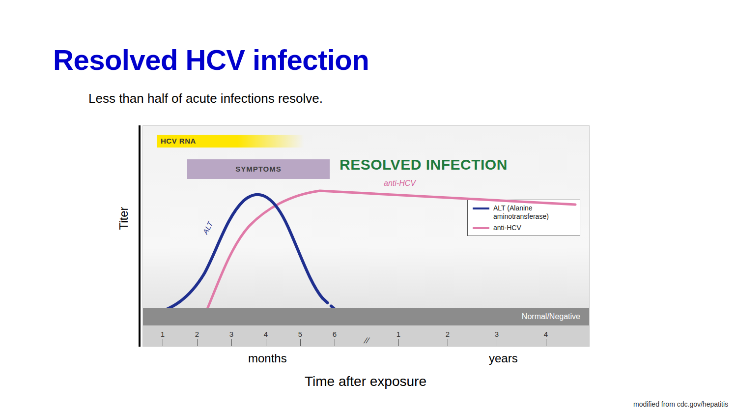Resolved HCV infection
Less than half of acute infections resolve.
Titer
HCV RNA
SYMPTOMS
RESOLVED INFECTION
anti-HCV
ALT
ALT (Alanine
aminotransferase)
anti-HCV
Normal/Negative
1
2
3
4
5
6
//
1
2
3
4
months
years
Time after exposure
modified from cdc.gov/hepatitis